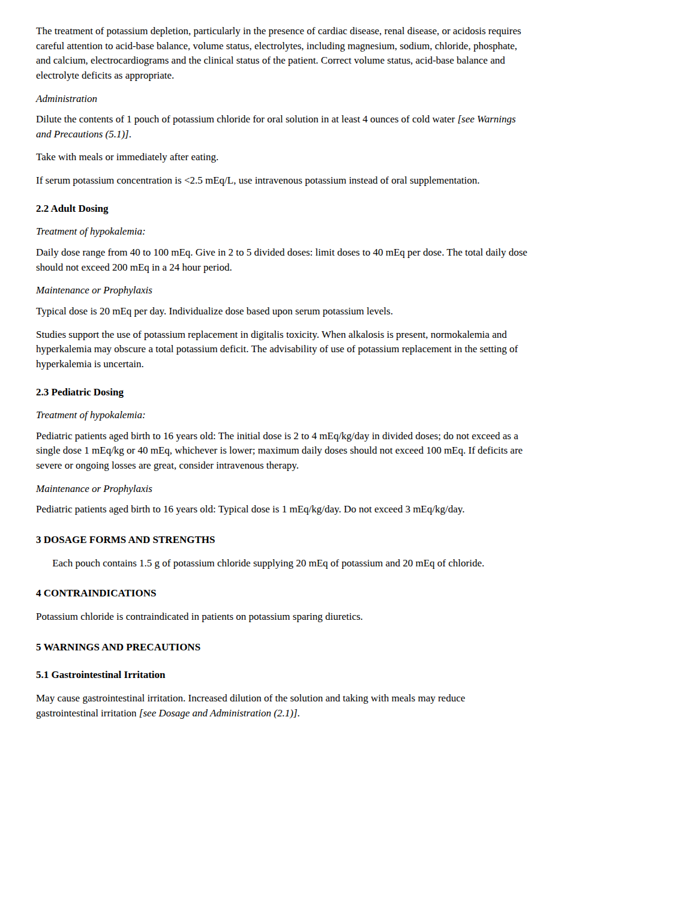The treatment of potassium depletion, particularly in the presence of cardiac disease, renal disease, or acidosis requires careful attention to acid-base balance, volume status, electrolytes, including magnesium, sodium, chloride, phosphate, and calcium, electrocardiograms and the clinical status of the patient. Correct volume status, acid-base balance and electrolyte deficits as appropriate.
Administration
Dilute the contents of 1 pouch of potassium chloride for oral solution in at least 4 ounces of cold water [see Warnings and Precautions (5.1)].
Take with meals or immediately after eating.
If serum potassium concentration is <2.5 mEq/L, use intravenous potassium instead of oral supplementation.
2.2 Adult Dosing
Treatment of hypokalemia:
Daily dose range from 40 to 100 mEq. Give in 2 to 5 divided doses: limit doses to 40 mEq per dose. The total daily dose should not exceed 200 mEq in a 24 hour period.
Maintenance or Prophylaxis
Typical dose is 20 mEq per day. Individualize dose based upon serum potassium levels.
Studies support the use of potassium replacement in digitalis toxicity. When alkalosis is present, normokalemia and hyperkalemia may obscure a total potassium deficit. The advisability of use of potassium replacement in the setting of hyperkalemia is uncertain.
2.3 Pediatric Dosing
Treatment of hypokalemia:
Pediatric patients aged birth to 16 years old: The initial dose is 2 to 4 mEq/kg/day in divided doses; do not exceed as a single dose 1 mEq/kg or 40 mEq, whichever is lower; maximum daily doses should not exceed 100 mEq. If deficits are severe or ongoing losses are great, consider intravenous therapy.
Maintenance or Prophylaxis
Pediatric patients aged birth to 16 years old: Typical dose is 1 mEq/kg/day. Do not exceed 3 mEq/kg/day.
3 DOSAGE FORMS AND STRENGTHS
Each pouch contains 1.5 g of potassium chloride supplying 20 mEq of potassium and 20 mEq of chloride.
4 CONTRAINDICATIONS
Potassium chloride is contraindicated in patients on potassium sparing diuretics.
5 WARNINGS AND PRECAUTIONS
5.1 Gastrointestinal Irritation
May cause gastrointestinal irritation. Increased dilution of the solution and taking with meals may reduce gastrointestinal irritation [see Dosage and Administration (2.1)].